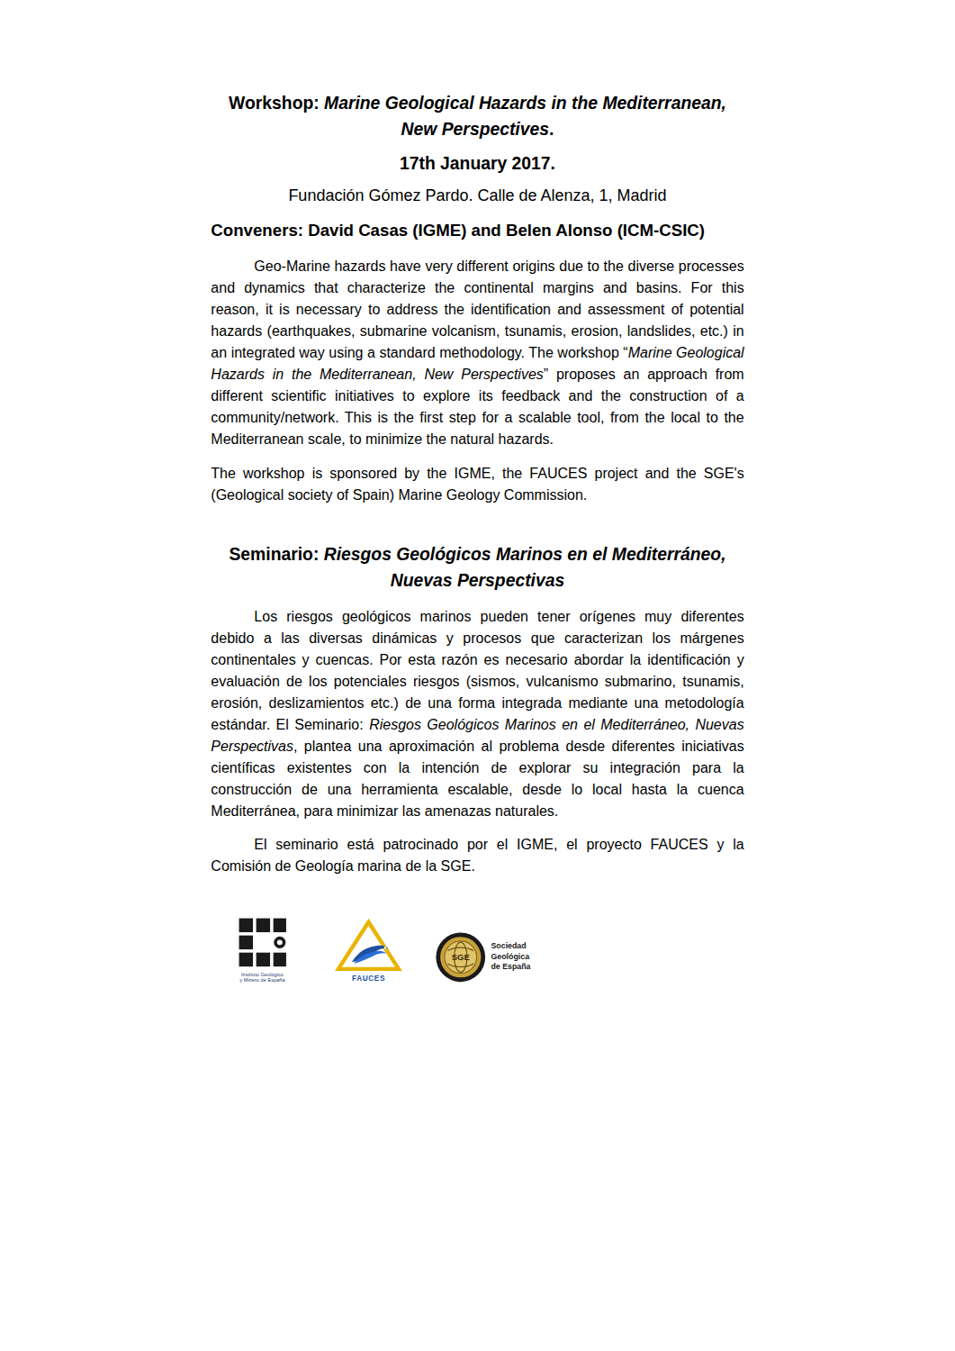Workshop: Marine Geological Hazards in the Mediterranean,
New Perspectives.
17th January 2017.
Fundación Gómez Pardo. Calle de Alenza, 1, Madrid
Conveners: David Casas (IGME) and Belen Alonso (ICM-CSIC)
Geo-Marine hazards have very different origins due to the diverse processes and dynamics that characterize the continental margins and basins. For this reason, it is necessary to address the identification and assessment of potential hazards (earthquakes, submarine volcanism, tsunamis, erosion, landslides, etc.) in an integrated way using a standard methodology. The workshop “Marine Geological Hazards in the Mediterranean, New Perspectives” proposes an approach from different scientific initiatives to explore its feedback and the construction of a community/network. This is the first step for a scalable tool, from the local to the Mediterranean scale, to minimize the natural hazards.
The workshop is sponsored by the IGME, the FAUCES project and the SGE's (Geological society of Spain) Marine Geology Commission.
Seminario: Riesgos Geológicos Marinos en el Mediterráneo,
Nuevas Perspectivas
Los riesgos geológicos marinos pueden tener orígenes muy diferentes debido a las diversas dinámicas y procesos que caracterizan los márgenes continentales y cuencas. Por esta razón es necesario abordar la identificación y evaluación de los potenciales riesgos (sismos, vulcanismo submarino, tsunamis, erosión, deslizamientos etc.) de una forma integrada mediante una metodología estándar. El Seminario: Riesgos Geológicos Marinos en el Mediterráneo, Nuevas Perspectivas, plantea una aproximación al problema desde diferentes iniciativas científicas existentes con la intención de explorar su integración para la construcción de una herramienta escalable, desde lo local hasta la cuenca Mediterránea, para minimizar las amenazas naturales.
El seminario está patrocinado por el IGME, el proyecto FAUCES y la Comisión de Geología marina de la SGE.
Instituto Geológico
y Minero de España
FAUCES
SGE
Sociedad Geológica de España